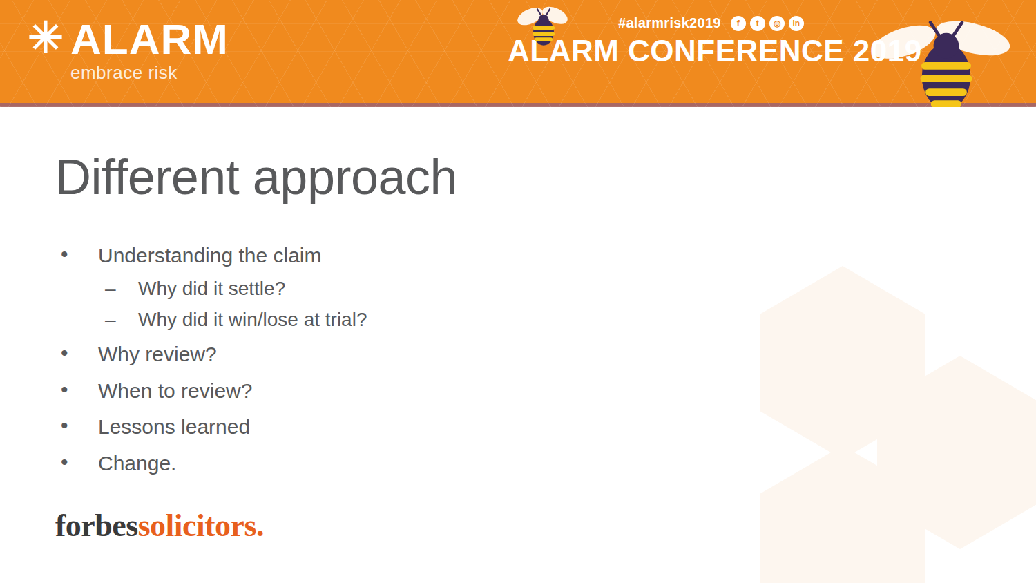✳
ALARM embrace risk
#alarmrisk2019 ft◎in
ALARM CONFERENCE 2019
Different approach
Understanding the claim
Why did it settle?
Why did it win/lose at trial?
Why review?
When to review?
Lessons learned
Change.
forbes solicitors.